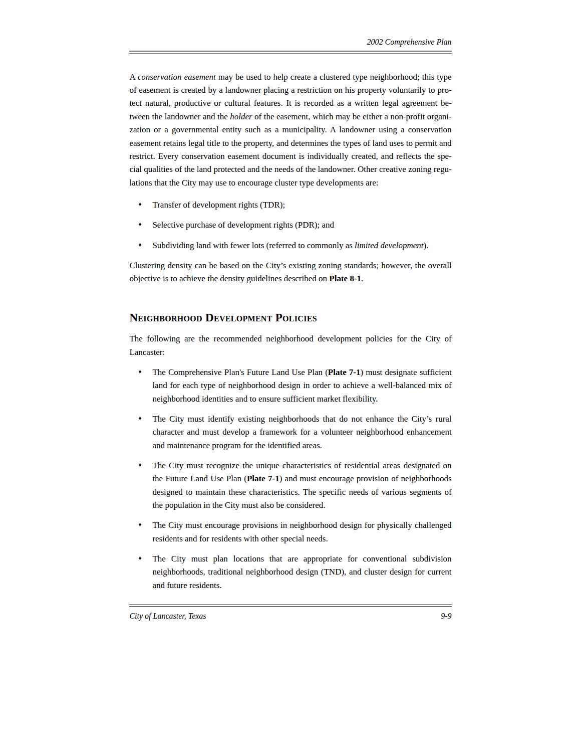2002 Comprehensive Plan
A conservation easement may be used to help create a clustered type neighborhood; this type of easement is created by a landowner placing a restriction on his property voluntarily to protect natural, productive or cultural features. It is recorded as a written legal agreement between the landowner and the holder of the easement, which may be either a non-profit organization or a governmental entity such as a municipality. A landowner using a conservation easement retains legal title to the property, and determines the types of land uses to permit and restrict. Every conservation easement document is individually created, and reflects the special qualities of the land protected and the needs of the landowner. Other creative zoning regulations that the City may use to encourage cluster type developments are:
Transfer of development rights (TDR);
Selective purchase of development rights (PDR); and
Subdividing land with fewer lots (referred to commonly as limited development).
Clustering density can be based on the City’s existing zoning standards; however, the overall objective is to achieve the density guidelines described on Plate 8-1.
Neighborhood Development Policies
The following are the recommended neighborhood development policies for the City of Lancaster:
The Comprehensive Plan's Future Land Use Plan (Plate 7-1) must designate sufficient land for each type of neighborhood design in order to achieve a well-balanced mix of neighborhood identities and to ensure sufficient market flexibility.
The City must identify existing neighborhoods that do not enhance the City’s rural character and must develop a framework for a volunteer neighborhood enhancement and maintenance program for the identified areas.
The City must recognize the unique characteristics of residential areas designated on the Future Land Use Plan (Plate 7-1) and must encourage provision of neighborhoods designed to maintain these characteristics. The specific needs of various segments of the population in the City must also be considered.
The City must encourage provisions in neighborhood design for physically challenged residents and for residents with other special needs.
The City must plan locations that are appropriate for conventional subdivision neighborhoods, traditional neighborhood design (TND), and cluster design for current and future residents.
City of Lancaster, Texas 9-9